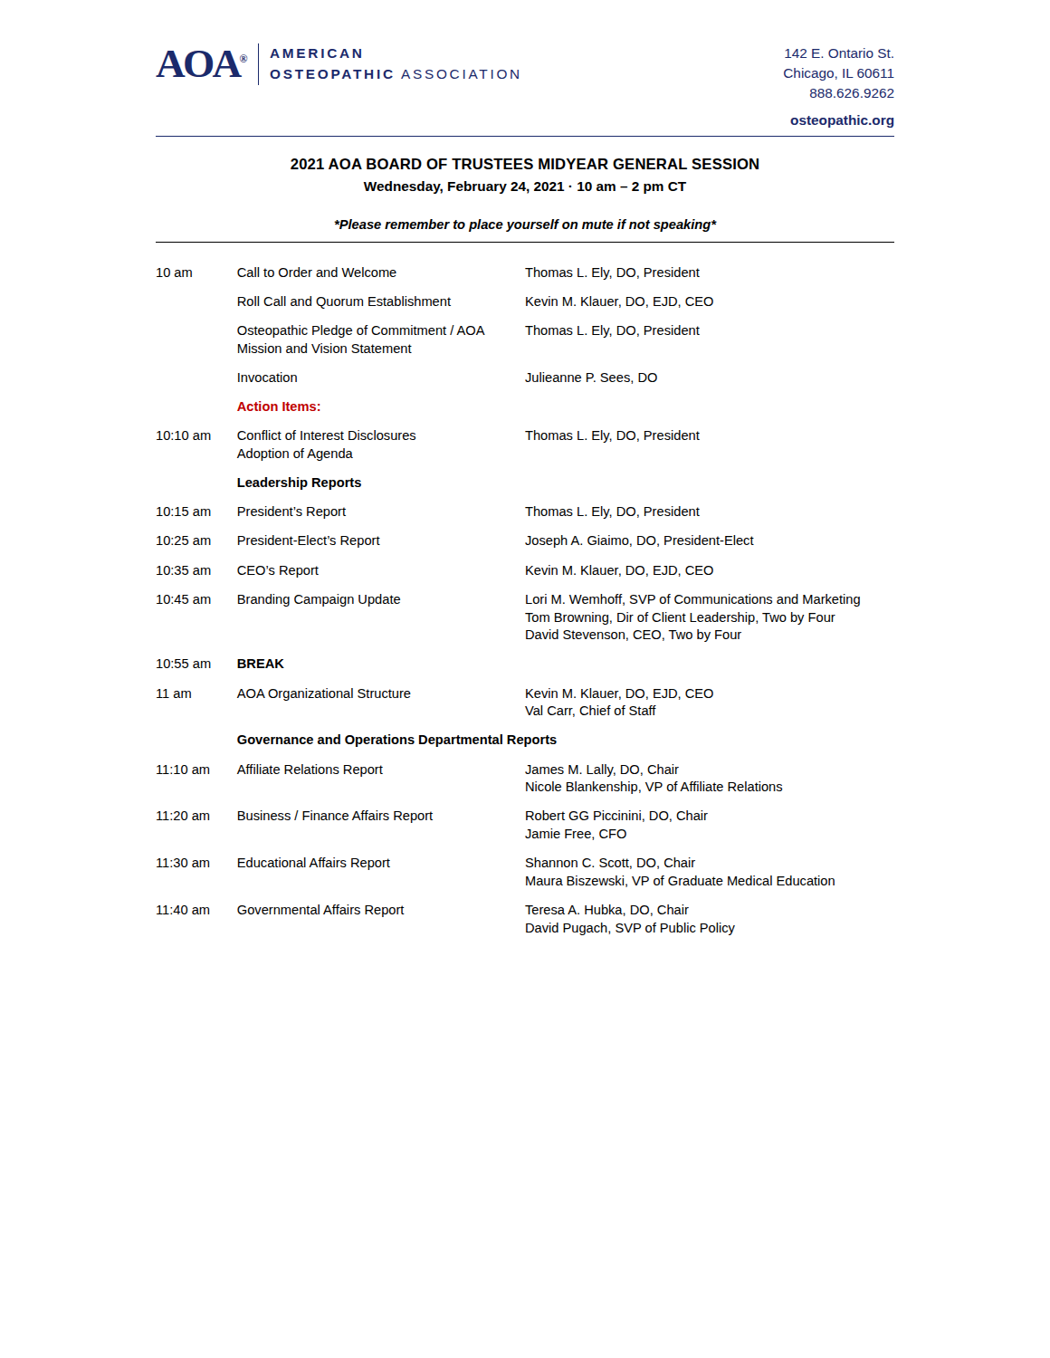AOA®
AMERICAN
OSTEOPATHIC ASSOCIATION
142 E. Ontario St.
Chicago, IL 60611
888.626.9262
osteopathic.org
2021 AOA BOARD OF TRUSTEES MIDYEAR GENERAL SESSION
Wednesday, February 24, 2021 · 10 am – 2 pm CT
*Please remember to place yourself on mute if not speaking*
| 10 am | Call to Order and Welcome | Thomas L. Ely, DO, President |
| | Roll Call and Quorum Establishment | Kevin M. Klauer, DO, EJD, CEO |
| | Osteopathic Pledge of Commitment / AOA Mission and Vision Statement | Thomas L. Ely, DO, President |
| | Invocation | Julieanne P. Sees, DO |
| | Action Items: | |
| 10:10 am | Conflict of Interest Disclosures Adoption of Agenda | Thomas L. Ely, DO, President |
| | Leadership Reports | |
| 10:15 am | President’s Report | Thomas L. Ely, DO, President |
| 10:25 am | President-Elect’s Report | Joseph A. Giaimo, DO, President-Elect |
| 10:35 am | CEO’s Report | Kevin M. Klauer, DO, EJD, CEO |
| 10:45 am | Branding Campaign Update | Lori M. Wemhoff, SVP of Communications and Marketing Tom Browning, Dir of Client Leadership, Two by Four David Stevenson, CEO, Two by Four |
| 10:55 am | BREAK | |
| 11 am | AOA Organizational Structure | Kevin M. Klauer, DO, EJD, CEO Val Carr, Chief of Staff |
| | Governance and Operations Departmental Reports |
| 11:10 am | Affiliate Relations Report | James M. Lally, DO, Chair Nicole Blankenship, VP of Affiliate Relations |
| 11:20 am | Business / Finance Affairs Report | Robert GG Piccinini, DO, Chair Jamie Free, CFO |
| 11:30 am | Educational Affairs Report | Shannon C. Scott, DO, Chair Maura Biszewski, VP of Graduate Medical Education |
| 11:40 am | Governmental Affairs Report | Teresa A. Hubka, DO, Chair David Pugach, SVP of Public Policy |